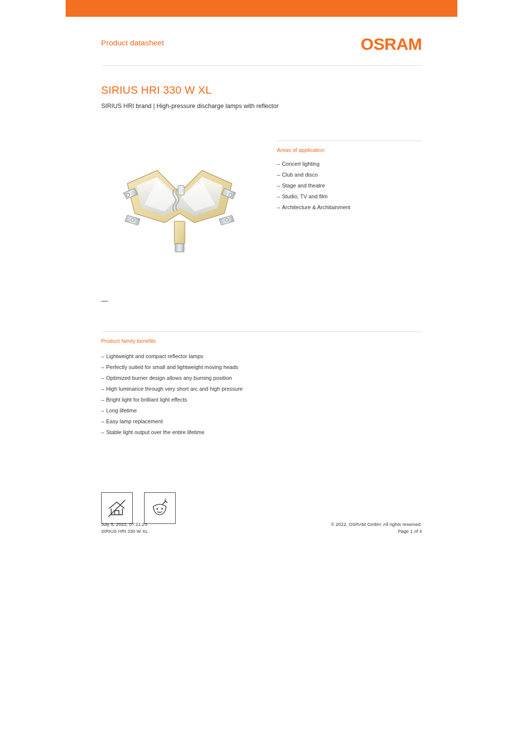Product datasheet
OSRAM
SIRIUS HRI 330 W XL
SIRIUS HRI brand | High-pressure discharge lamps with reflector
Areas of application
Concert lighting
Club and disco
Stage and theatre
Studio, TV and film
Architecture & Architainment
Product family benefits
Lightweight and compact reflector lamps
Perfectly suited for small and lightweight moving heads
Optimized burner design allows any burning position
High luminance through very short arc and high pressure
Bright light for brilliant light effects
Long lifetime
Easy lamp replacement
Stable light output over the entire lifetime
July 5, 2022, 07:21:23
SIRIUS HRI 330 W XL
© 2022, OSRAM GmbH. All rights reserved.
Page 1 of 4